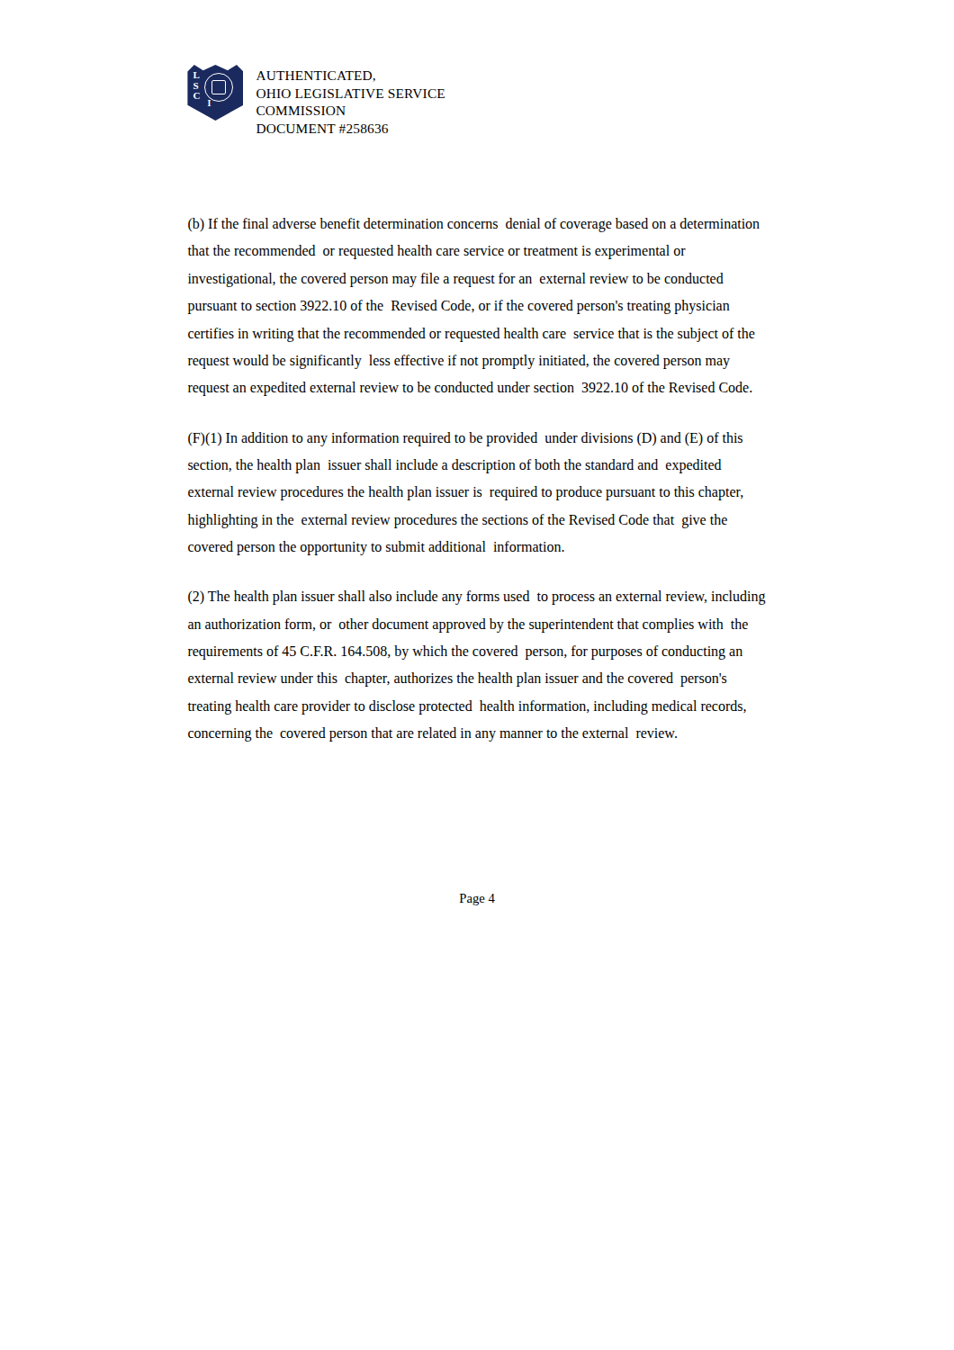L
S
C I
AUTHENTICATED,
OHIO LEGISLATIVE SERVICE
COMMISSION
DOCUMENT #258636
(b) If the final adverse benefit determination concerns denial of coverage based on a determination that the recommended or requested health care service or treatment is experimental or investigational, the covered person may file a request for an external review to be conducted pursuant to section 3922.10 of the Revised Code, or if the covered person's treating physician certifies in writing that the recommended or requested health care service that is the subject of the request would be significantly less effective if not promptly initiated, the covered person may request an expedited external review to be conducted under section 3922.10 of the Revised Code.
(F)(1) In addition to any information required to be provided under divisions (D) and (E) of this section, the health plan issuer shall include a description of both the standard and expedited external review procedures the health plan issuer is required to produce pursuant to this chapter, highlighting in the external review procedures the sections of the Revised Code that give the covered person the opportunity to submit additional information.
(2) The health plan issuer shall also include any forms used to process an external review, including an authorization form, or other document approved by the superintendent that complies with the requirements of 45 C.F.R. 164.508, by which the covered person, for purposes of conducting an external review under this chapter, authorizes the health plan issuer and the covered person's treating health care provider to disclose protected health information, including medical records, concerning the covered person that are related in any manner to the external review.
Page 4